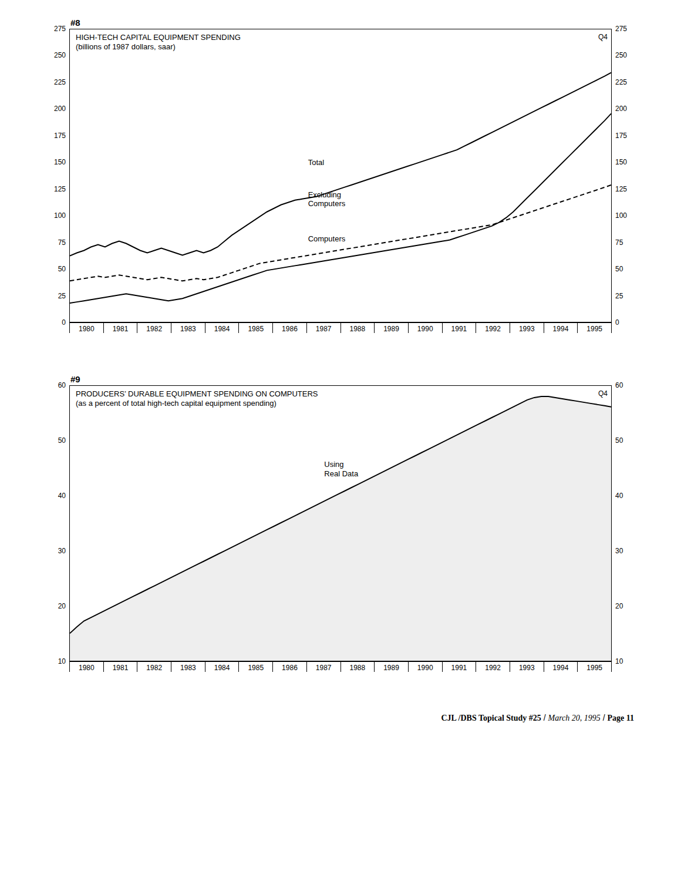#8
275 250 225 200 175 150 125 100 75 50 25 0
HIGH-TECH CAPITAL EQUIPMENT SPENDING
(billions of 1987 dollars, saar)
Q4
Total
Excluding
Computers
Computers
275 250 225 200 175 150 125 100 75 50 25 0
1980
1981
1982
1983
1984
1985
1986
1987
1988
1989
1990
1991
1992
1993
1994
1995
#9
60 50 40 30 20 10
PRODUCERS’ DURABLE EQUIPMENT SPENDING ON COMPUTERS
(as a percent of total high-tech capital equipment spending)
Q4
Using
Real Data
60 50 40 30 20 10
1980
1981
1982
1983
1984
1985
1986
1987
1988
1989
1990
1991
1992
1993
1994
1995
CJL /DBS Topical Study #25 / March 20, 1995 / Page 11